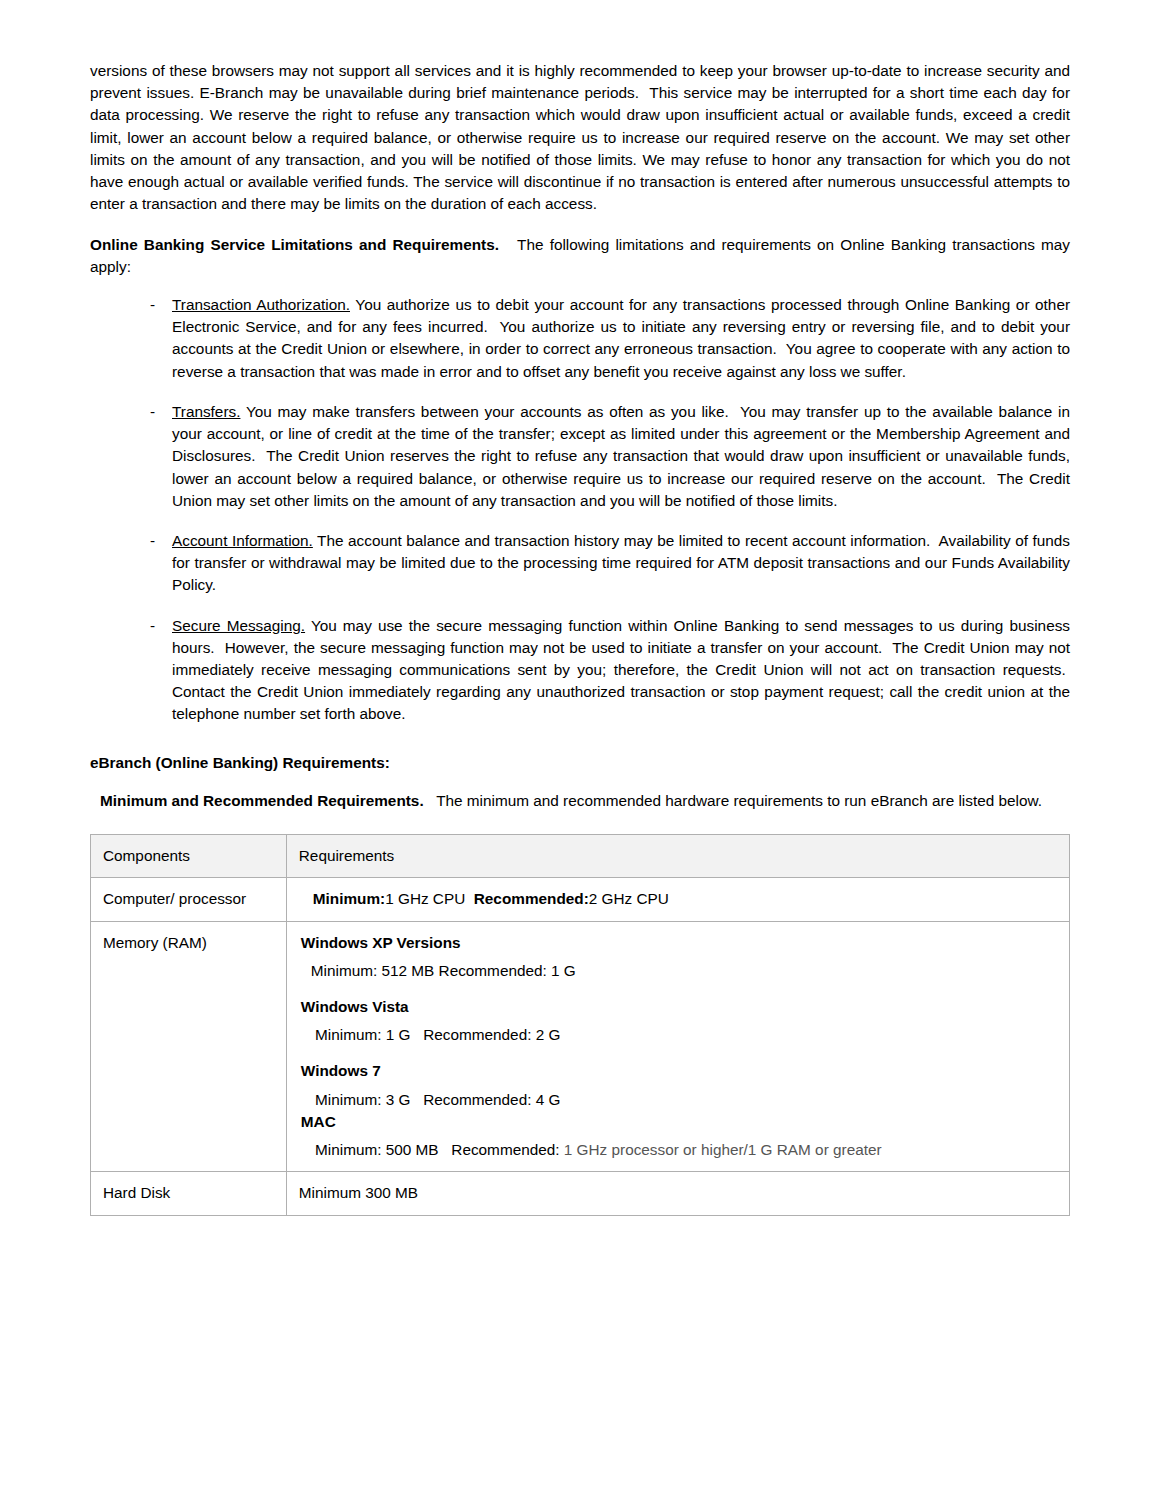versions of these browsers may not support all services and it is highly recommended to keep your browser up-to-date to increase security and prevent issues. E-Branch may be unavailable during brief maintenance periods. This service may be interrupted for a short time each day for data processing. We reserve the right to refuse any transaction which would draw upon insufficient actual or available funds, exceed a credit limit, lower an account below a required balance, or otherwise require us to increase our required reserve on the account. We may set other limits on the amount of any transaction, and you will be notified of those limits. We may refuse to honor any transaction for which you do not have enough actual or available verified funds. The service will discontinue if no transaction is entered after numerous unsuccessful attempts to enter a transaction and there may be limits on the duration of each access.
Online Banking Service Limitations and Requirements. The following limitations and requirements on Online Banking transactions may apply:
Transaction Authorization. You authorize us to debit your account for any transactions processed through Online Banking or other Electronic Service, and for any fees incurred. You authorize us to initiate any reversing entry or reversing file, and to debit your accounts at the Credit Union or elsewhere, in order to correct any erroneous transaction. You agree to cooperate with any action to reverse a transaction that was made in error and to offset any benefit you receive against any loss we suffer.
Transfers. You may make transfers between your accounts as often as you like. You may transfer up to the available balance in your account, or line of credit at the time of the transfer; except as limited under this agreement or the Membership Agreement and Disclosures. The Credit Union reserves the right to refuse any transaction that would draw upon insufficient or unavailable funds, lower an account below a required balance, or otherwise require us to increase our required reserve on the account. The Credit Union may set other limits on the amount of any transaction and you will be notified of those limits.
Account Information. The account balance and transaction history may be limited to recent account information. Availability of funds for transfer or withdrawal may be limited due to the processing time required for ATM deposit transactions and our Funds Availability Policy.
Secure Messaging. You may use the secure messaging function within Online Banking to send messages to us during business hours. However, the secure messaging function may not be used to initiate a transfer on your account. The Credit Union may not immediately receive messaging communications sent by you; therefore, the Credit Union will not act on transaction requests. Contact the Credit Union immediately regarding any unauthorized transaction or stop payment request; call the credit union at the telephone number set forth above.
eBranch (Online Banking) Requirements:
Minimum and Recommended Requirements. The minimum and recommended hardware requirements to run eBranch are listed below.
| Components | Requirements |
| --- | --- |
| Computer/ processor | Minimum: 1 GHz CPU Recommended: 2 GHz CPU |
| Memory (RAM) | Windows XP Versions Minimum: 512 MB Recommended: 1 G Windows Vista Minimum: 1 G Recommended: 2 G Windows 7 Minimum: 3 G Recommended: 4 G MAC Minimum: 500 MB Recommended: 1 GHz processor or higher/1 G RAM or greater |
| Hard Disk | Minimum 300 MB |